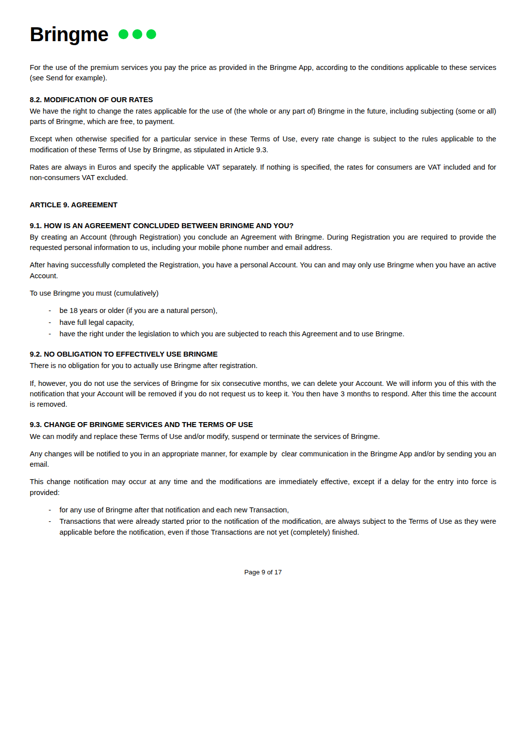Bringme
For the use of the premium services you pay the price as provided in the Bringme App, according to the conditions applicable to these services (see Send for example).
8.2. MODIFICATION OF OUR RATES
We have the right to change the rates applicable for the use of (the whole or any part of) Bringme in the future, including subjecting (some or all) parts of Bringme, which are free, to payment.
Except when otherwise specified for a particular service in these Terms of Use, every rate change is subject to the rules applicable to the modification of these Terms of Use by Bringme, as stipulated in Article 9.3.
Rates are always in Euros and specify the applicable VAT separately. If nothing is specified, the rates for consumers are VAT included and for non-consumers VAT excluded.
ARTICLE 9. AGREEMENT
9.1. HOW IS AN AGREEMENT CONCLUDED BETWEEN BRINGME AND YOU?
By creating an Account (through Registration) you conclude an Agreement with Bringme. During Registration you are required to provide the requested personal information to us, including your mobile phone number and email address.
After having successfully completed the Registration, you have a personal Account. You can and may only use Bringme when you have an active Account.
To use Bringme you must (cumulatively)
be 18 years or older (if you are a natural person),
have full legal capacity,
have the right under the legislation to which you are subjected to reach this Agreement and to use Bringme.
9.2. NO OBLIGATION TO EFFECTIVELY USE BRINGME
There is no obligation for you to actually use Bringme after registration.
If, however, you do not use the services of Bringme for six consecutive months, we can delete your Account. We will inform you of this with the notification that your Account will be removed if you do not request us to keep it. You then have 3 months to respond. After this time the account is removed.
9.3. CHANGE OF BRINGME SERVICES AND THE TERMS OF USE
We can modify and replace these Terms of Use and/or modify, suspend or terminate the services of Bringme.
Any changes will be notified to you in an appropriate manner, for example by clear communication in the Bringme App and/or by sending you an email.
This change notification may occur at any time and the modifications are immediately effective, except if a delay for the entry into force is provided:
for any use of Bringme after that notification and each new Transaction,
Transactions that were already started prior to the notification of the modification, are always subject to the Terms of Use as they were applicable before the notification, even if those Transactions are not yet (completely) finished.
Page 9 of 17